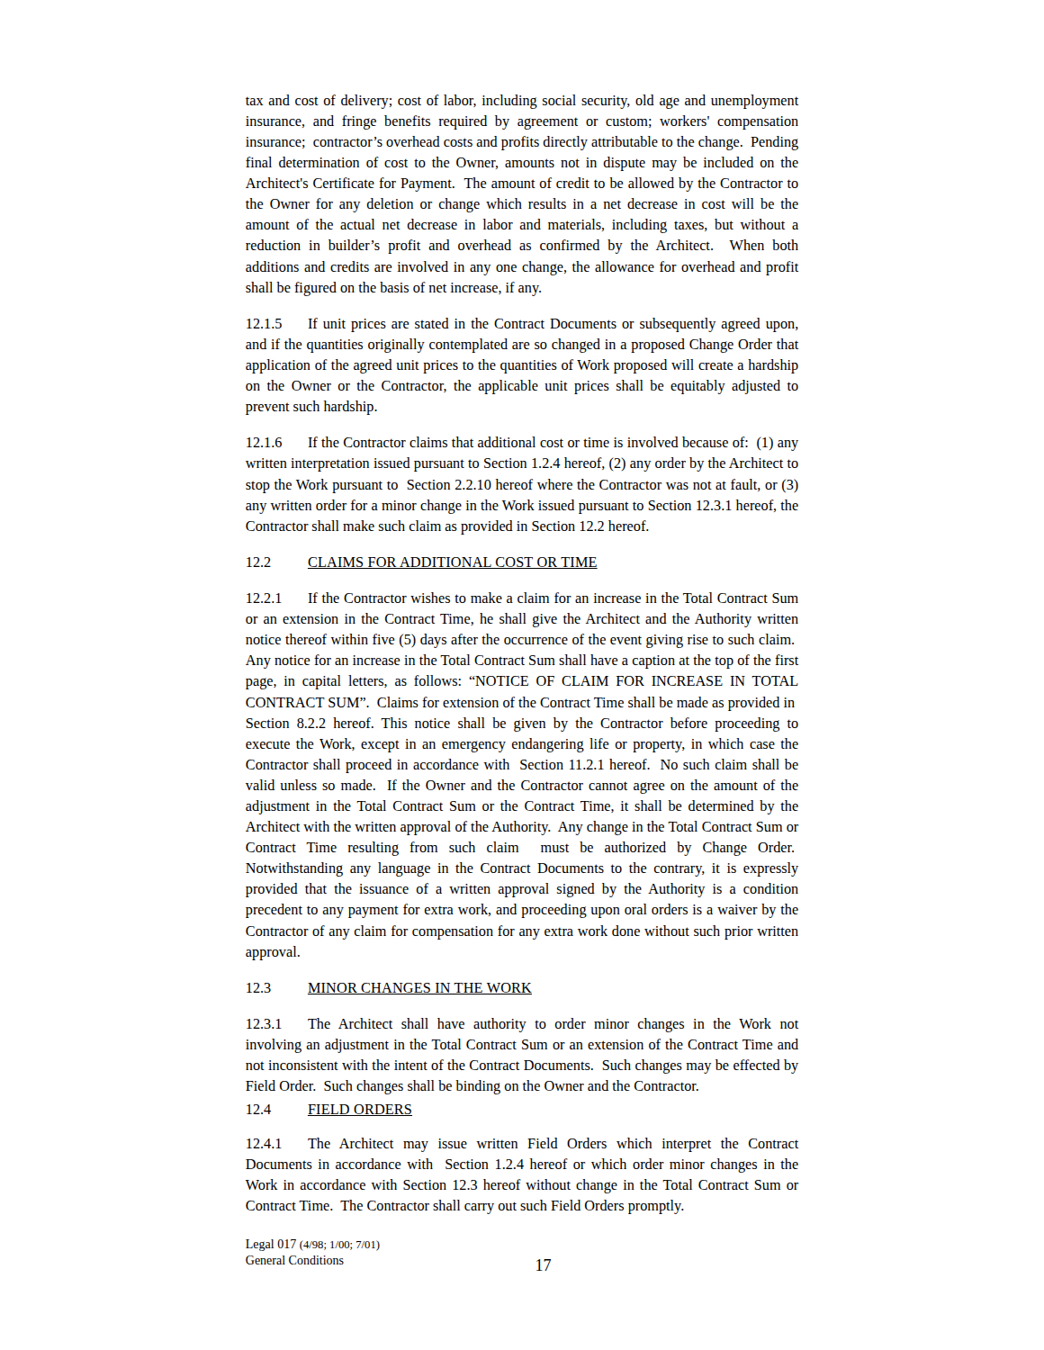tax and cost of delivery; cost of labor, including social security, old age and unemployment insurance, and fringe benefits required by agreement or custom; workers' compensation insurance; contractor’s overhead costs and profits directly attributable to the change. Pending final determination of cost to the Owner, amounts not in dispute may be included on the Architect's Certificate for Payment. The amount of credit to be allowed by the Contractor to the Owner for any deletion or change which results in a net decrease in cost will be the amount of the actual net decrease in labor and materials, including taxes, but without a reduction in builder’s profit and overhead as confirmed by the Architect. When both additions and credits are involved in any one change, the allowance for overhead and profit shall be figured on the basis of net increase, if any.
12.1.5 If unit prices are stated in the Contract Documents or subsequently agreed upon, and if the quantities originally contemplated are so changed in a proposed Change Order that application of the agreed unit prices to the quantities of Work proposed will create a hardship on the Owner or the Contractor, the applicable unit prices shall be equitably adjusted to prevent such hardship.
12.1.6 If the Contractor claims that additional cost or time is involved because of: (1) any written interpretation issued pursuant to Section 1.2.4 hereof, (2) any order by the Architect to stop the Work pursuant to Section 2.2.10 hereof where the Contractor was not at fault, or (3) any written order for a minor change in the Work issued pursuant to Section 12.3.1 hereof, the Contractor shall make such claim as provided in Section 12.2 hereof.
12.2 CLAIMS FOR ADDITIONAL COST OR TIME
12.2.1 If the Contractor wishes to make a claim for an increase in the Total Contract Sum or an extension in the Contract Time, he shall give the Architect and the Authority written notice thereof within five (5) days after the occurrence of the event giving rise to such claim. Any notice for an increase in the Total Contract Sum shall have a caption at the top of the first page, in capital letters, as follows: “NOTICE OF CLAIM FOR INCREASE IN TOTAL CONTRACT SUM”. Claims for extension of the Contract Time shall be made as provided in Section 8.2.2 hereof. This notice shall be given by the Contractor before proceeding to execute the Work, except in an emergency endangering life or property, in which case the Contractor shall proceed in accordance with Section 11.2.1 hereof. No such claim shall be valid unless so made. If the Owner and the Contractor cannot agree on the amount of the adjustment in the Total Contract Sum or the Contract Time, it shall be determined by the Architect with the written approval of the Authority. Any change in the Total Contract Sum or Contract Time resulting from such claim must be authorized by Change Order. Notwithstanding any language in the Contract Documents to the contrary, it is expressly provided that the issuance of a written approval signed by the Authority is a condition precedent to any payment for extra work, and proceeding upon oral orders is a waiver by the Contractor of any claim for compensation for any extra work done without such prior written approval.
12.3 MINOR CHANGES IN THE WORK
12.3.1 The Architect shall have authority to order minor changes in the Work not involving an adjustment in the Total Contract Sum or an extension of the Contract Time and not inconsistent with the intent of the Contract Documents. Such changes may be effected by Field Order. Such changes shall be binding on the Owner and the Contractor.
12.4 FIELD ORDERS
12.4.1 The Architect may issue written Field Orders which interpret the Contract Documents in accordance with Section 1.2.4 hereof or which order minor changes in the Work in accordance with Section 12.3 hereof without change in the Total Contract Sum or Contract Time. The Contractor shall carry out such Field Orders promptly.
Legal 017 (4/98; 1/00; 7/01) General Conditions 17